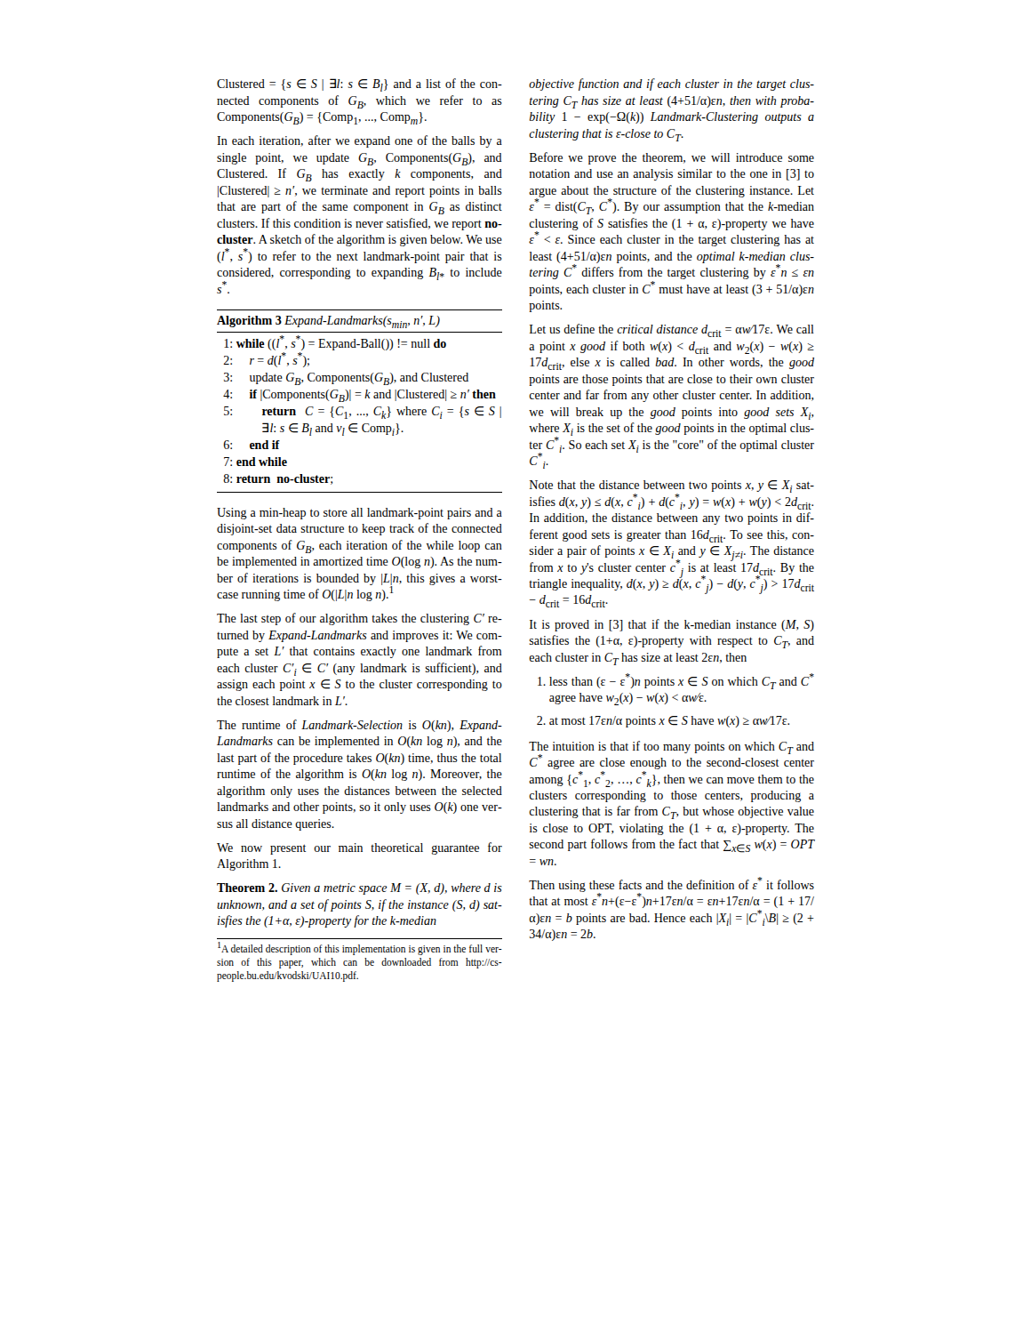Clustered = {s ∈ S | ∃l: s ∈ Bl} and a list of the connected components of GB, which we refer to as Components(GB) = {Comp1, ..., Compm}.
In each iteration, after we expand one of the balls by a single point, we update GB, Components(GB), and Clustered. If GB has exactly k components, and |Clustered| ≥ n′, we terminate and report points in balls that are part of the same component in GB as distinct clusters. If this condition is never satisfied, we report no-cluster. A sketch of the algorithm is given below. We use (l*, s*) to refer to the next landmark-point pair that is considered, corresponding to expanding Bl* to include s*.
Algorithm 3 Expand-Landmarks(smin, n′, L)
while ((l*, s*) = Expand-Ball()) != null do
r = d(l*, s*);
update GB, Components(GB), and Clustered
if |Components(GB)| = k and |Clustered| ≥ n′ then
return C = {C1, ..., Ck} where Ci = {s ∈ S | ∃l: s ∈ Bl and vl ∈ Compi}.
end if
end while
return no-cluster;
Using a min-heap to store all landmark-point pairs and a disjoint-set data structure to keep track of the connected components of GB, each iteration of the while loop can be implemented in amortized time O(log n). As the number of iterations is bounded by |L|n, this gives a worst-case running time of O(|L|n log n).1
The last step of our algorithm takes the clustering C′ returned by Expand-Landmarks and improves it: We compute a set L′ that contains exactly one landmark from each cluster C′i ∈ C′ (any landmark is sufficient), and assign each point x ∈ S to the cluster corresponding to the closest landmark in L′.
The runtime of Landmark-Selection is O(kn), Expand-Landmarks can be implemented in O(kn log n), and the last part of the procedure takes O(kn) time, thus the total runtime of the algorithm is O(kn log n). Moreover, the algorithm only uses the distances between the selected landmarks and other points, so it only uses O(k) one versus all distance queries.
We now present our main theoretical guarantee for Algorithm 1.
Theorem 2. Given a metric space M = (X, d), where d is unknown, and a set of points S, if the instance (S, d) satisfies the (1+α, ε)-property for the k-median
1A detailed description of this implementation is given in the full version of this paper, which can be downloaded from http://cs-people.bu.edu/kvodski/UAI10.pdf.
objective function and if each cluster in the target clustering CT has size at least (4+51/α)εn, then with probability 1 − exp(−Ω(k)) Landmark-Clustering outputs a clustering that is ε-close to CT.
Before we prove the theorem, we will introduce some notation and use an analysis similar to the one in [3] to argue about the structure of the clustering instance. Let ε* = dist(CT, C*). By our assumption that the k-median clustering of S satisfies the (1 + α, ε)-property we have ε* < ε. Since each cluster in the target clustering has at least (4+51/α)εn points, and the optimal k-median clustering C* differs from the target clustering by ε*n ≤ εn points, each cluster in C* must have at least (3 + 51/α)εn points.
Let us define the critical distance dcrit = αw⁄17ε. We call a point x good if both w(x) < dcrit and w2(x) − w(x) ≥ 17dcrit, else x is called bad. In other words, the good points are those points that are close to their own cluster center and far from any other cluster center. In addition, we will break up the good points into good sets Xi, where Xi is the set of the good points in the optimal cluster C*i. So each set Xi is the "core" of the optimal cluster C*i.
Note that the distance between two points x, y ∈ Xi satisfies d(x, y) ≤ d(x, c*i) + d(c*i, y) = w(x) + w(y) < 2dcrit. In addition, the distance between any two points in different good sets is greater than 16dcrit. To see this, consider a pair of points x ∈ Xi and y ∈ Xj≠i. The distance from x to y's cluster center c*j is at least 17dcrit. By the triangle inequality, d(x, y) ≥ d(x, c*j) − d(y, c*j) > 17dcrit − dcrit = 16dcrit.
It is proved in [3] that if the k-median instance (M, S) satisfies the (1+α, ε)-property with respect to CT, and each cluster in CT has size at least 2εn, then
less than (ε − ε*)n points x ∈ S on which CT and C* agree have w2(x) − w(x) < αw⁄ε.
at most 17εn/α points x ∈ S have w(x) ≥ αw⁄17ε.
The intuition is that if too many points on which CT and C* agree are close enough to the second-closest center among {c*1, c*2, …, c*k}, then we can move them to the clusters corresponding to those centers, producing a clustering that is far from CT, but whose objective value is close to OPT, violating the (1 + α, ε)-property. The second part follows from the fact that ∑x∈S w(x) = OPT = wn.
Then using these facts and the definition of ε* it follows that at most ε*n+(ε−ε*)n+17εn/α = εn+17εn/α = (1 + 17/α)εn = b points are bad. Hence each |Xi| = |C*i\B| ≥ (2 + 34/α)εn = 2b.